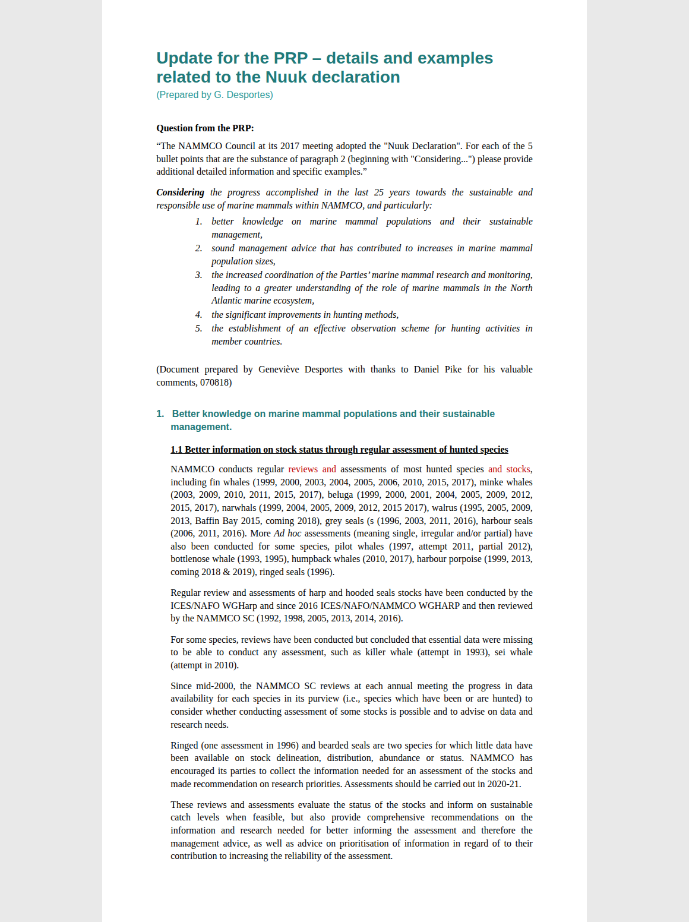Update for the PRP – details and examples related to the Nuuk declaration
(Prepared by G. Desportes)
Question from the PRP:
“The NAMMCO Council at its 2017 meeting adopted the "Nuuk Declaration". For each of the 5 bullet points that are the substance of paragraph 2 (beginning with "Considering...") please provide additional detailed information and specific examples.”
Considering the progress accomplished in the last 25 years towards the sustainable and responsible use of marine mammals within NAMMCO, and particularly:
better knowledge on marine mammal populations and their sustainable management,
sound management advice that has contributed to increases in marine mammal population sizes,
the increased coordination of the Parties’ marine mammal research and monitoring, leading to a greater understanding of the role of marine mammals in the North Atlantic marine ecosystem,
the significant improvements in hunting methods,
the establishment of an effective observation scheme for hunting activities in member countries.
(Document prepared by Geneviève Desportes with thanks to Daniel Pike for his valuable comments, 070818)
1. Better knowledge on marine mammal populations and their sustainable management.
1.1 Better information on stock status through regular assessment of hunted species
NAMMCO conducts regular reviews and assessments of most hunted species and stocks, including fin whales (1999, 2000, 2003, 2004, 2005, 2006, 2010, 2015, 2017), minke whales (2003, 2009, 2010, 2011, 2015, 2017), beluga (1999, 2000, 2001, 2004, 2005, 2009, 2012, 2015, 2017), narwhals (1999, 2004, 2005, 2009, 2012, 2015 2017), walrus (1995, 2005, 2009, 2013, Baffin Bay 2015, coming 2018), grey seals (s (1996, 2003, 2011, 2016), harbour seals (2006, 2011, 2016). More Ad hoc assessments (meaning single, irregular and/or partial) have also been conducted for some species, pilot whales (1997, attempt 2011, partial 2012), bottlenose whale (1993, 1995), humpback whales (2010, 2017), harbour porpoise (1999, 2013, coming 2018 & 2019), ringed seals (1996).
Regular review and assessments of harp and hooded seals stocks have been conducted by the ICES/NAFO WGHarp and since 2016 ICES/NAFO/NAMMCO WGHARP and then reviewed by the NAMMCO SC (1992, 1998, 2005, 2013, 2014, 2016).
For some species, reviews have been conducted but concluded that essential data were missing to be able to conduct any assessment, such as killer whale (attempt in 1993), sei whale (attempt in 2010).
Since mid-2000, the NAMMCO SC reviews at each annual meeting the progress in data availability for each species in its purview (i.e., species which have been or are hunted) to consider whether conducting assessment of some stocks is possible and to advise on data and research needs.
Ringed (one assessment in 1996) and bearded seals are two species for which little data have been available on stock delineation, distribution, abundance or status. NAMMCO has encouraged its parties to collect the information needed for an assessment of the stocks and made recommendation on research priorities. Assessments should be carried out in 2020-21.
These reviews and assessments evaluate the status of the stocks and inform on sustainable catch levels when feasible, but also provide comprehensive recommendations on the information and research needed for better informing the assessment and therefore the management advice, as well as advice on prioritisation of information in regard of to their contribution to increasing the reliability of the assessment.